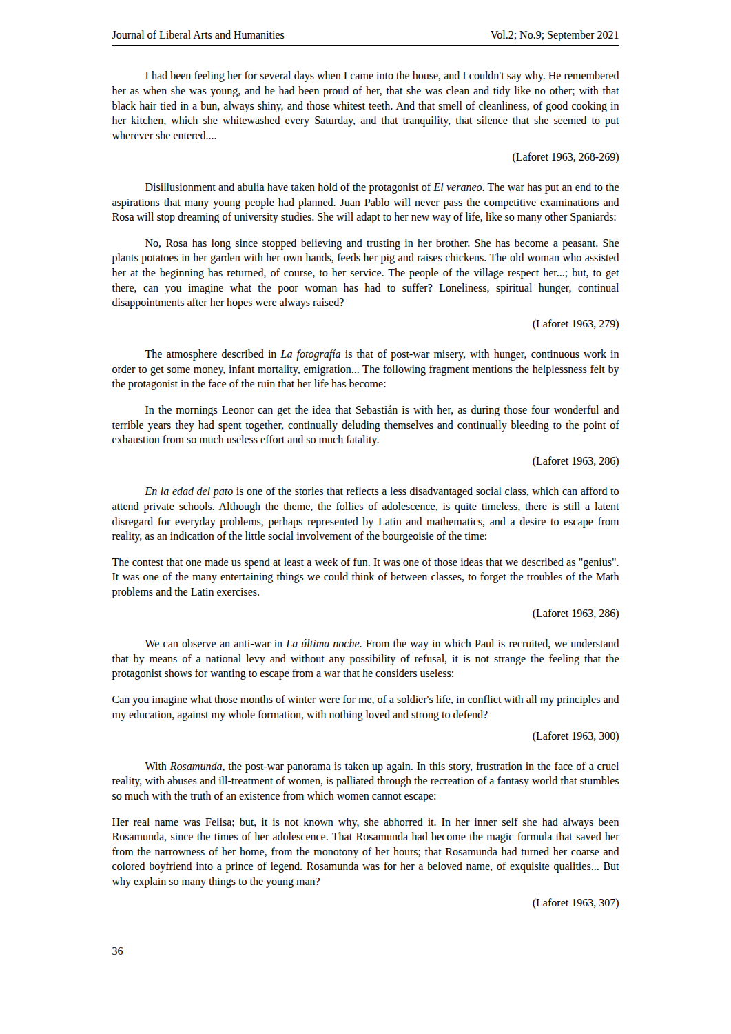Journal of Liberal Arts and Humanities Vol.2; No.9; September 2021
I had been feeling her for several days when I came into the house, and I couldn't say why. He remembered her as when she was young, and he had been proud of her, that she was clean and tidy like no other; with that black hair tied in a bun, always shiny, and those whitest teeth. And that smell of cleanliness, of good cooking in her kitchen, which she whitewashed every Saturday, and that tranquility, that silence that she seemed to put wherever she entered....
(Laforet 1963, 268-269)
Disillusionment and abulia have taken hold of the protagonist of El veraneo. The war has put an end to the aspirations that many young people had planned. Juan Pablo will never pass the competitive examinations and Rosa will stop dreaming of university studies. She will adapt to her new way of life, like so many other Spaniards:
No, Rosa has long since stopped believing and trusting in her brother. She has become a peasant. She plants potatoes in her garden with her own hands, feeds her pig and raises chickens. The old woman who assisted her at the beginning has returned, of course, to her service. The people of the village respect her...; but, to get there, can you imagine what the poor woman has had to suffer? Loneliness, spiritual hunger, continual disappointments after her hopes were always raised?
(Laforet 1963, 279)
The atmosphere described in La fotografía is that of post-war misery, with hunger, continuous work in order to get some money, infant mortality, emigration... The following fragment mentions the helplessness felt by the protagonist in the face of the ruin that her life has become:
In the mornings Leonor can get the idea that Sebastián is with her, as during those four wonderful and terrible years they had spent together, continually deluding themselves and continually bleeding to the point of exhaustion from so much useless effort and so much fatality.
(Laforet 1963, 286)
En la edad del pato is one of the stories that reflects a less disadvantaged social class, which can afford to attend private schools. Although the theme, the follies of adolescence, is quite timeless, there is still a latent disregard for everyday problems, perhaps represented by Latin and mathematics, and a desire to escape from reality, as an indication of the little social involvement of the bourgeoisie of the time:
The contest that one made us spend at least a week of fun. It was one of those ideas that we described as "genius". It was one of the many entertaining things we could think of between classes, to forget the troubles of the Math problems and the Latin exercises.
(Laforet 1963, 286)
We can observe an anti-war in La última noche. From the way in which Paul is recruited, we understand that by means of a national levy and without any possibility of refusal, it is not strange the feeling that the protagonist shows for wanting to escape from a war that he considers useless:
Can you imagine what those months of winter were for me, of a soldier's life, in conflict with all my principles and my education, against my whole formation, with nothing loved and strong to defend?
(Laforet 1963, 300)
With Rosamunda, the post-war panorama is taken up again. In this story, frustration in the face of a cruel reality, with abuses and ill-treatment of women, is palliated through the recreation of a fantasy world that stumbles so much with the truth of an existence from which women cannot escape:
Her real name was Felisa; but, it is not known why, she abhorred it. In her inner self she had always been Rosamunda, since the times of her adolescence. That Rosamunda had become the magic formula that saved her from the narrowness of her home, from the monotony of her hours; that Rosamunda had turned her coarse and colored boyfriend into a prince of legend. Rosamunda was for her a beloved name, of exquisite qualities... But why explain so many things to the young man?
(Laforet 1963, 307)
36